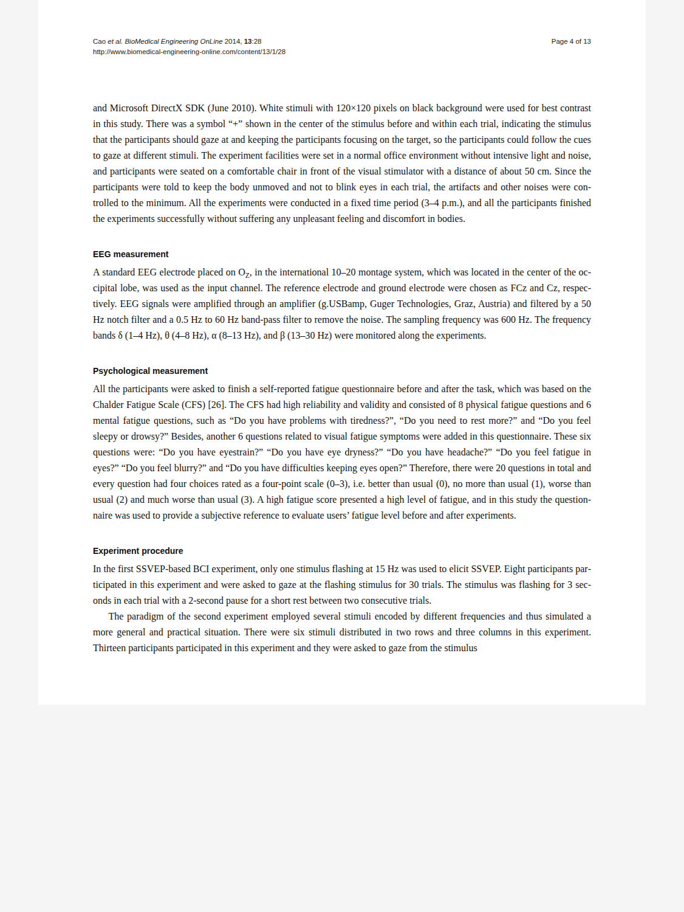Cao et al. BioMedical Engineering OnLine 2014, 13:28 http://www.biomedical-engineering-online.com/content/13/1/28
Page 4 of 13
and Microsoft DirectX SDK (June 2010). White stimuli with 120×120 pixels on black background were used for best contrast in this study. There was a symbol “+” shown in the center of the stimulus before and within each trial, indicating the stimulus that the participants should gaze at and keeping the participants focusing on the target, so the participants could follow the cues to gaze at different stimuli. The experiment facilities were set in a normal office environment without intensive light and noise, and participants were seated on a comfortable chair in front of the visual stimulator with a distance of about 50 cm. Since the participants were told to keep the body unmoved and not to blink eyes in each trial, the artifacts and other noises were controlled to the minimum. All the experiments were conducted in a fixed time period (3–4 p.m.), and all the participants finished the experiments successfully without suffering any unpleasant feeling and discomfort in bodies.
EEG measurement
A standard EEG electrode placed on OZ, in the international 10–20 montage system, which was located in the center of the occipital lobe, was used as the input channel. The reference electrode and ground electrode were chosen as FCz and Cz, respectively. EEG signals were amplified through an amplifier (g.USBamp, Guger Technologies, Graz, Austria) and filtered by a 50 Hz notch filter and a 0.5 Hz to 60 Hz band-pass filter to remove the noise. The sampling frequency was 600 Hz. The frequency bands δ (1–4 Hz), θ (4–8 Hz), α (8–13 Hz), and β (13–30 Hz) were monitored along the experiments.
Psychological measurement
All the participants were asked to finish a self-reported fatigue questionnaire before and after the task, which was based on the Chalder Fatigue Scale (CFS) [26]. The CFS had high reliability and validity and consisted of 8 physical fatigue questions and 6 mental fatigue questions, such as “Do you have problems with tiredness?”, “Do you need to rest more?” and “Do you feel sleepy or drowsy?” Besides, another 6 questions related to visual fatigue symptoms were added in this questionnaire. These six questions were: “Do you have eyestrain?” “Do you have eye dryness?” “Do you have headache?” “Do you feel fatigue in eyes?” “Do you feel blurry?” and “Do you have difficulties keeping eyes open?” Therefore, there were 20 questions in total and every question had four choices rated as a four-point scale (0–3), i.e. better than usual (0), no more than usual (1), worse than usual (2) and much worse than usual (3). A high fatigue score presented a high level of fatigue, and in this study the questionnaire was used to provide a subjective reference to evaluate users’ fatigue level before and after experiments.
Experiment procedure
In the first SSVEP-based BCI experiment, only one stimulus flashing at 15 Hz was used to elicit SSVEP. Eight participants participated in this experiment and were asked to gaze at the flashing stimulus for 30 trials. The stimulus was flashing for 3 seconds in each trial with a 2-second pause for a short rest between two consecutive trials.
The paradigm of the second experiment employed several stimuli encoded by different frequencies and thus simulated a more general and practical situation. There were six stimuli distributed in two rows and three columns in this experiment. Thirteen participants participated in this experiment and they were asked to gaze from the stimulus